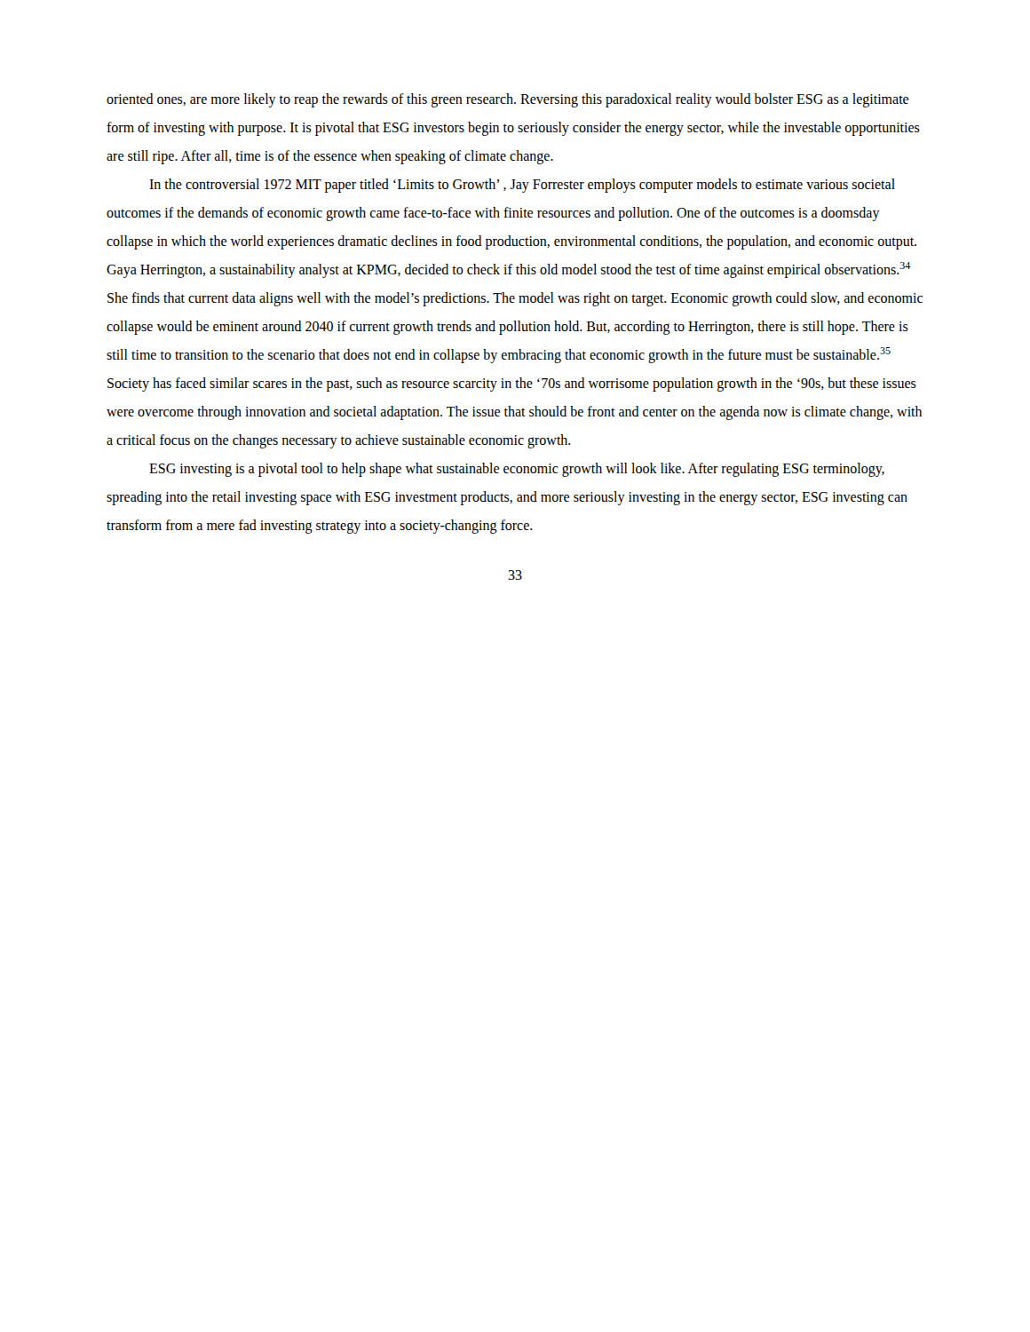oriented ones, are more likely to reap the rewards of this green research. Reversing this paradoxical reality would bolster ESG as a legitimate form of investing with purpose. It is pivotal that ESG investors begin to seriously consider the energy sector, while the investable opportunities are still ripe. After all, time is of the essence when speaking of climate change.
In the controversial 1972 MIT paper titled ‘Limits to Growth’ , Jay Forrester employs computer models to estimate various societal outcomes if the demands of economic growth came face-to-face with finite resources and pollution. One of the outcomes is a doomsday collapse in which the world experiences dramatic declines in food production, environmental conditions, the population, and economic output. Gaya Herrington, a sustainability analyst at KPMG, decided to check if this old model stood the test of time against empirical observations.34 She finds that current data aligns well with the model’s predictions. The model was right on target. Economic growth could slow, and economic collapse would be eminent around 2040 if current growth trends and pollution hold. But, according to Herrington, there is still hope. There is still time to transition to the scenario that does not end in collapse by embracing that economic growth in the future must be sustainable.35 Society has faced similar scares in the past, such as resource scarcity in the ‘70s and worrisome population growth in the ‘90s, but these issues were overcome through innovation and societal adaptation. The issue that should be front and center on the agenda now is climate change, with a critical focus on the changes necessary to achieve sustainable economic growth.
ESG investing is a pivotal tool to help shape what sustainable economic growth will look like. After regulating ESG terminology, spreading into the retail investing space with ESG investment products, and more seriously investing in the energy sector, ESG investing can transform from a mere fad investing strategy into a society-changing force.
33